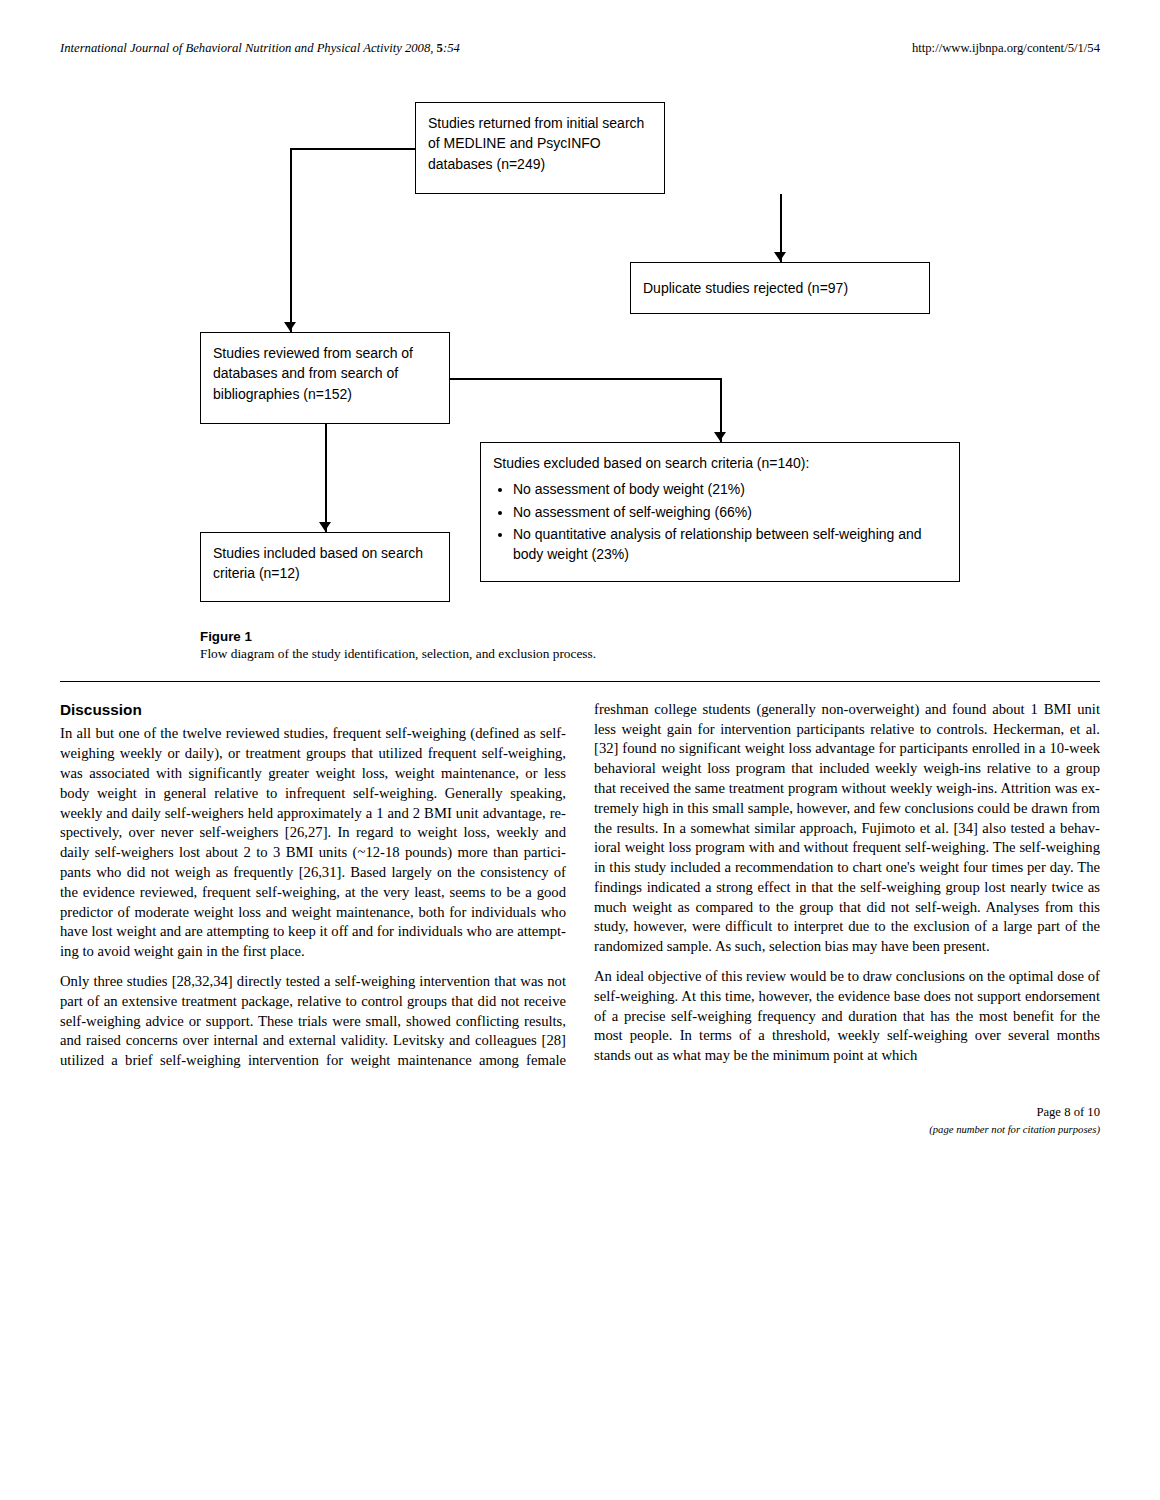International Journal of Behavioral Nutrition and Physical Activity 2008, 5:54
http://www.ijbnpa.org/content/5/1/54
Studies returned from initial search of MEDLINE and PsycINFO databases (n=249)
Duplicate studies rejected (n=97)
Studies reviewed from search of databases and from search of bibliographies (n=152)
Studies excluded based on search criteria (n=140):
No assessment of body weight (21%)
No assessment of self-weighing (66%)
No quantitative analysis of relationship between self-weighing and body weight (23%)
Studies included based on search criteria (n=12)
Figure 1
Flow diagram of the study identification, selection, and exclusion process.
Discussion
In all but one of the twelve reviewed studies, frequent self-weighing (defined as self-weighing weekly or daily), or treatment groups that utilized frequent self-weighing, was associated with significantly greater weight loss, weight maintenance, or less body weight in general relative to infrequent self-weighing. Generally speaking, weekly and daily self-weighers held approximately a 1 and 2 BMI unit advantage, respectively, over never self-weighers [26,27]. In regard to weight loss, weekly and daily self-weighers lost about 2 to 3 BMI units (~12-18 pounds) more than participants who did not weigh as frequently [26,31]. Based largely on the consistency of the evidence reviewed, frequent self-weighing, at the very least, seems to be a good predictor of moderate weight loss and weight maintenance, both for individuals who have lost weight and are attempting to keep it off and for individuals who are attempting to avoid weight gain in the first place.
Only three studies [28,32,34] directly tested a self-weighing intervention that was not part of an extensive treatment package, relative to control groups that did not receive self-weighing advice or support. These trials were small, showed conflicting results, and raised concerns over internal and external validity. Levitsky and colleagues [28] utilized a brief self-weighing intervention for weight maintenance among female freshman college students (generally non-overweight) and found about 1 BMI unit less weight gain for intervention participants relative to controls. Heckerman, et al. [32] found no significant weight loss advantage for participants enrolled in a 10-week behavioral weight loss program that included weekly weigh-ins relative to a group that received the same treatment program without weekly weigh-ins. Attrition was extremely high in this small sample, however, and few conclusions could be drawn from the results. In a somewhat similar approach, Fujimoto et al. [34] also tested a behavioral weight loss program with and without frequent self-weighing. The self-weighing in this study included a recommendation to chart one's weight four times per day. The findings indicated a strong effect in that the self-weighing group lost nearly twice as much weight as compared to the group that did not self-weigh. Analyses from this study, however, were difficult to interpret due to the exclusion of a large part of the randomized sample. As such, selection bias may have been present.
An ideal objective of this review would be to draw conclusions on the optimal dose of self-weighing. At this time, however, the evidence base does not support endorsement of a precise self-weighing frequency and duration that has the most benefit for the most people. In terms of a threshold, weekly self-weighing over several months stands out as what may be the minimum point at which
Page 8 of 10
(page number not for citation purposes)